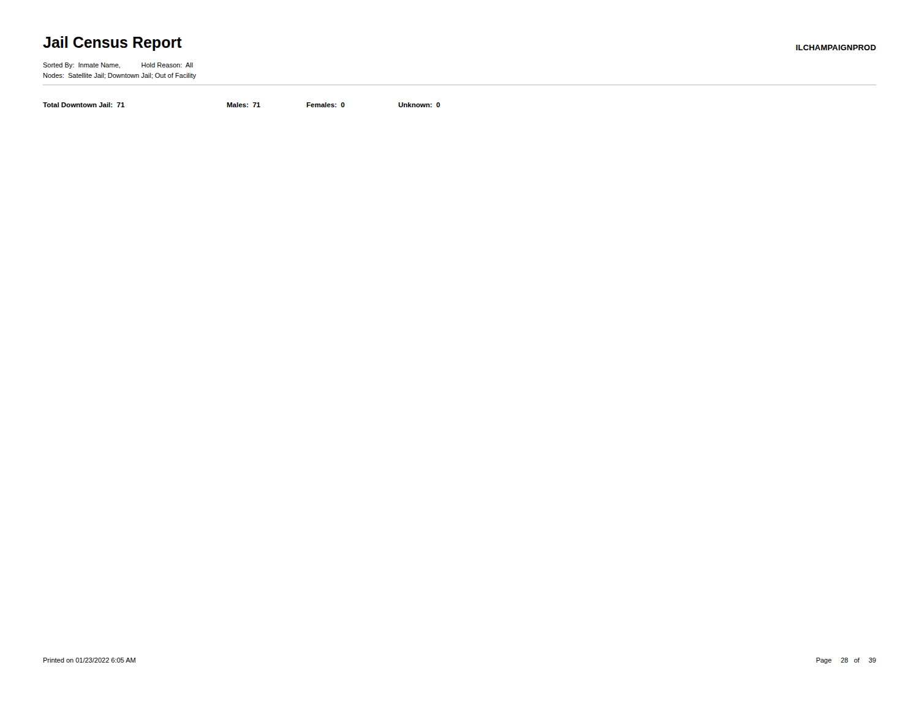ILCHAMPAIGNPROD
Jail Census Report
Sorted By: Inmate Name, Hold Reason: All
Nodes: Satellite Jail; Downtown Jail; Out of Facility
Total Downtown Jail: 71 Males: 71 Females: 0 Unknown: 0
Printed on 01/23/2022 6:05 AM Page 28 of 39